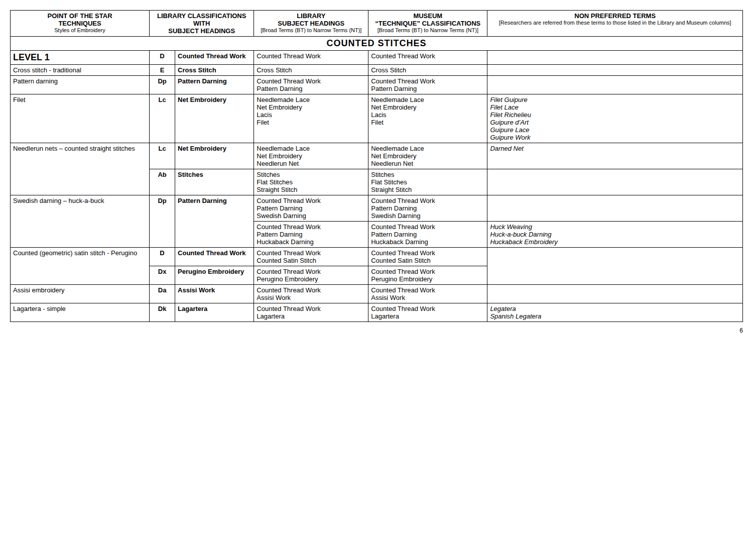| POINT OF THE STAR TECHNIQUES Styles of Embroidery | LIBRARY CLASSIFICATIONS WITH SUBJECT HEADINGS | LIBRARY SUBJECT HEADINGS [Broad Terms (BT) to Narrow Terms (NT)] | MUSEUM “TECHNIQUE” CLASSIFICATIONS [Broad Terms (BT) to Narrow Terms (NT)] | NON PREFERRED TERMS [Researchers are referred from these terms to those listed in the Library and Museum columns] |
| --- | --- | --- | --- | --- |
| COUNTED STITCHES |
| LEVEL 1 | D | Counted Thread Work | Counted Thread Work | Counted Thread Work | |
| Cross stitch - traditional | E | Cross Stitch | Cross Stitch | Cross Stitch | |
| Pattern darning | Dp | Pattern Darning | Counted Thread Work Pattern Darning | Counted Thread Work Pattern Darning | |
| Filet | Lc | Net Embroidery | Needlemade Lace Net Embroidery Lacis Filet | Needlemade Lace Net Embroidery Lacis Filet | Filet Guipure Filet Lace Filet Richelieu Guipure d’Art Guipure Lace Guipure Work |
| Needlerun nets – counted straight stitches | Lc | Net Embroidery | Needlemade Lace Net Embroidery Needlerun Net | Needlemade Lace Net Embroidery Needlerun Net | Darned Net |
| Ab | Stitches | Stitches Flat Stitches Straight Stitch | Stitches Flat Stitches Straight Stitch | |
| Swedish darning – huck-a-buck | Dp | Pattern Darning | Counted Thread Work Pattern Darning Swedish Darning | Counted Thread Work Pattern Darning Swedish Darning | |
| Counted Thread Work Pattern Darning Huckaback Darning | Counted Thread Work Pattern Darning Huckaback Darning | Huck Weaving Huck-a-buck Darning Huckaback Embroidery |
| Counted (geometric) satin stitch - Perugino | D | Counted Thread Work | Counted Thread Work Counted Satin Stitch | Counted Thread Work Counted Satin Stitch | |
| Dx | Perugino Embroidery | Counted Thread Work Perugino Embroidery | Counted Thread Work Perugino Embroidery |
| Assisi embroidery | Da | Assisi Work | Counted Thread Work Assisi Work | Counted Thread Work Assisi Work | |
| Lagartera - simple | Dk | Lagartera | Counted Thread Work Lagartera | Counted Thread Work Lagartera | Legatera Spanish Legatera |
6